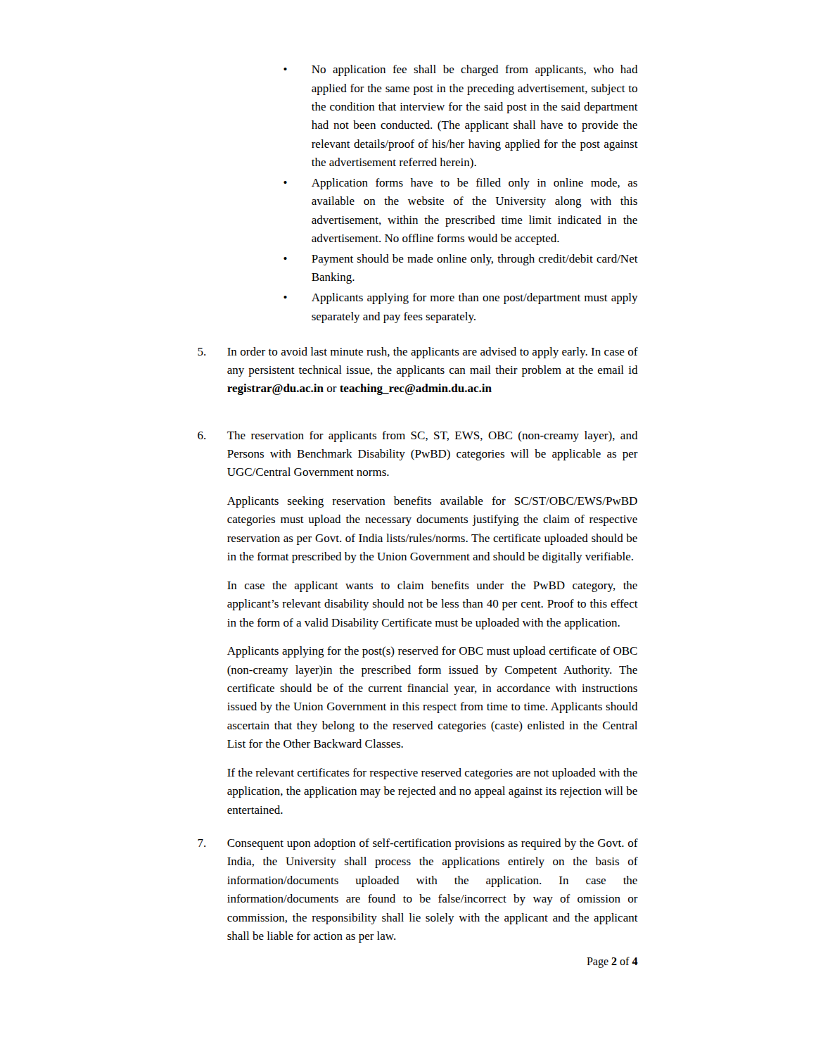No application fee shall be charged from applicants, who had applied for the same post in the preceding advertisement, subject to the condition that interview for the said post in the said department had not been conducted. (The applicant shall have to provide the relevant details/proof of his/her having applied for the post against the advertisement referred herein).
Application forms have to be filled only in online mode, as available on the website of the University along with this advertisement, within the prescribed time limit indicated in the advertisement. No offline forms would be accepted.
Payment should be made online only, through credit/debit card/Net Banking.
Applicants applying for more than one post/department must apply separately and pay fees separately.
5.
In order to avoid last minute rush, the applicants are advised to apply early. In case of any persistent technical issue, the applicants can mail their problem at the email id registrar@du.ac.in or teaching_rec@admin.du.ac.in
6.
The reservation for applicants from SC, ST, EWS, OBC (non-creamy layer), and Persons with Benchmark Disability (PwBD) categories will be applicable as per UGC/Central Government norms.
Applicants seeking reservation benefits available for SC/ST/OBC/EWS/PwBD categories must upload the necessary documents justifying the claim of respective reservation as per Govt. of India lists/rules/norms. The certificate uploaded should be in the format prescribed by the Union Government and should be digitally verifiable.
In case the applicant wants to claim benefits under the PwBD category, the applicant’s relevant disability should not be less than 40 per cent. Proof to this effect in the form of a valid Disability Certificate must be uploaded with the application.
Applicants applying for the post(s) reserved for OBC must upload certificate of OBC (non-creamy layer)in the prescribed form issued by Competent Authority. The certificate should be of the current financial year, in accordance with instructions issued by the Union Government in this respect from time to time. Applicants should ascertain that they belong to the reserved categories (caste) enlisted in the Central List for the Other Backward Classes.
If the relevant certificates for respective reserved categories are not uploaded with the application, the application may be rejected and no appeal against its rejection will be entertained.
7.
Consequent upon adoption of self-certification provisions as required by the Govt. of India, the University shall process the applications entirely on the basis of information/documents uploaded with the application. In case the information/documents are found to be false/incorrect by way of omission or commission, the responsibility shall lie solely with the applicant and the applicant shall be liable for action as per law.
Page 2 of 4